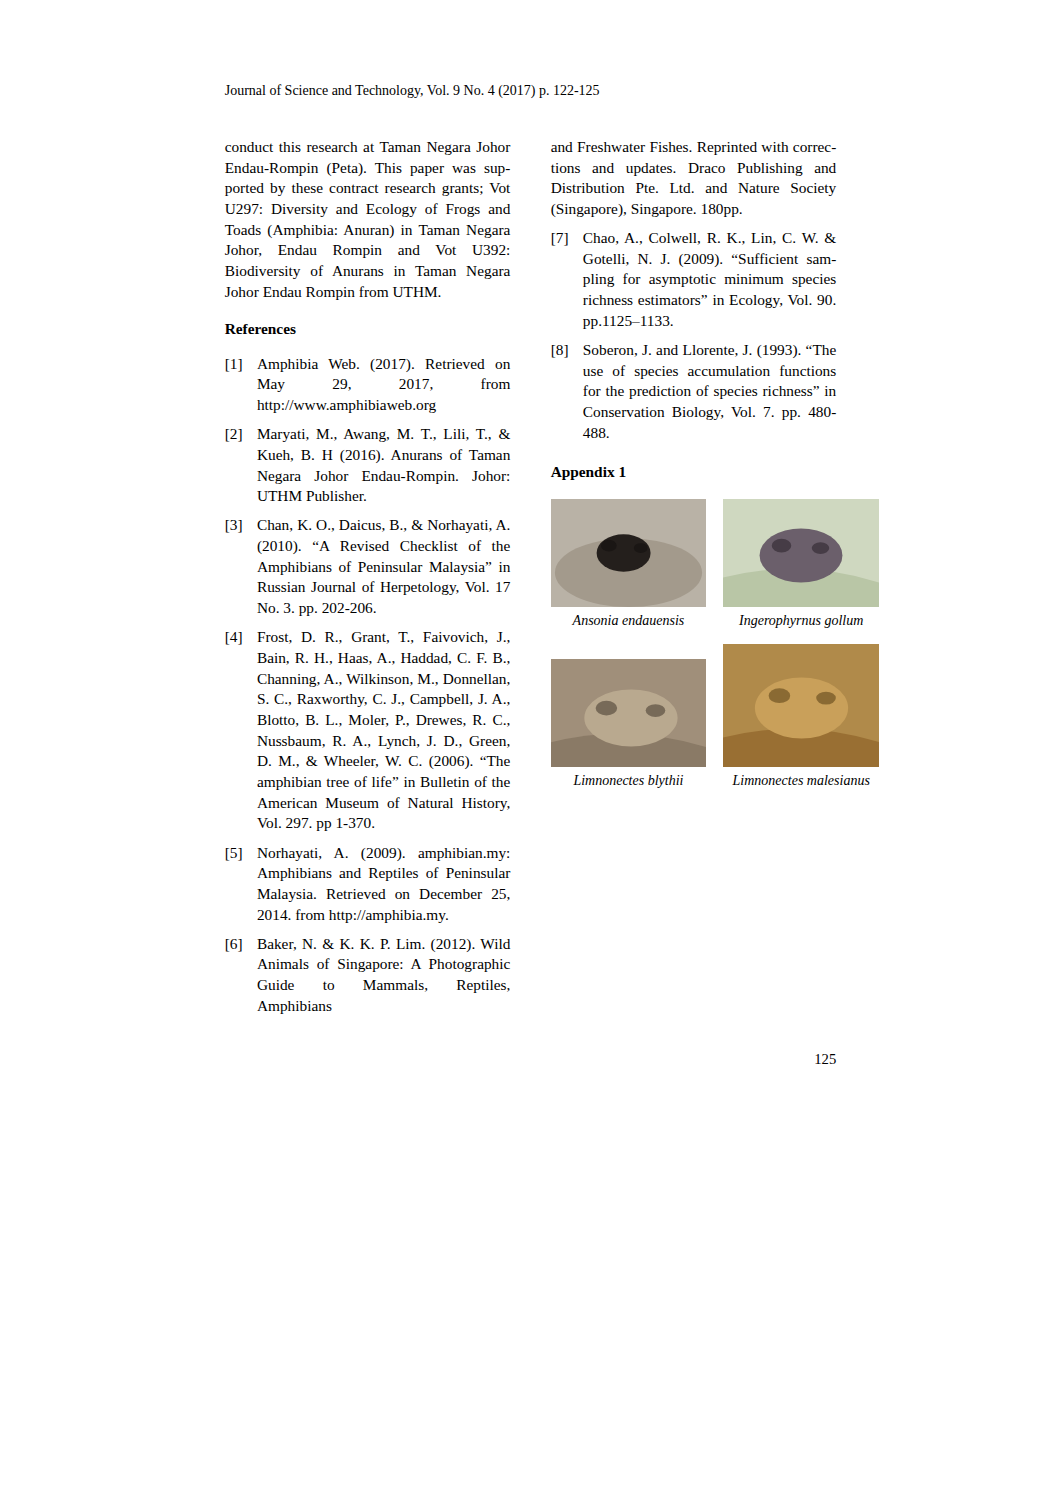Journal of Science and Technology, Vol. 9 No. 4 (2017) p. 122-125
conduct this research at Taman Negara Johor Endau-Rompin (Peta). This paper was supported by these contract research grants; Vot U297: Diversity and Ecology of Frogs and Toads (Amphibia: Anuran) in Taman Negara Johor, Endau Rompin and Vot U392: Biodiversity of Anurans in Taman Negara Johor Endau Rompin from UTHM.
References
[1] Amphibia Web. (2017). Retrieved on May 29, 2017, from http://www.amphibiaweb.org
[2] Maryati, M., Awang, M. T., Lili, T., & Kueh, B. H (2016). Anurans of Taman Negara Johor Endau-Rompin. Johor: UTHM Publisher.
[3] Chan, K. O., Daicus, B., & Norhayati, A. (2010). “A Revised Checklist of the Amphibians of Peninsular Malaysia” in Russian Journal of Herpetology, Vol. 17 No. 3. pp. 202-206.
[4] Frost, D. R., Grant, T., Faivovich, J., Bain, R. H., Haas, A., Haddad, C. F. B., Channing, A., Wilkinson, M., Donnellan, S. C., Raxworthy, C. J., Campbell, J. A., Blotto, B. L., Moler, P., Drewes, R. C., Nussbaum, R. A., Lynch, J. D., Green, D. M., & Wheeler, W. C. (2006). “The amphibian tree of life” in Bulletin of the American Museum of Natural History, Vol. 297. pp 1-370.
[5] Norhayati, A. (2009). amphibian.my: Amphibians and Reptiles of Peninsular Malaysia. Retrieved on December 25, 2014. from http://amphibia.my.
[6] Baker, N. & K. K. P. Lim. (2012). Wild Animals of Singapore: A Photographic Guide to Mammals, Reptiles, Amphibians
and Freshwater Fishes. Reprinted with corrections and updates. Draco Publishing and Distribution Pte. Ltd. and Nature Society (Singapore), Singapore. 180pp.
[7] Chao, A., Colwell, R. K., Lin, C. W. & Gotelli, N. J. (2009). “Sufficient sampling for asymptotic minimum species richness estimators” in Ecology, Vol. 90. pp.1125–1133.
[8] Soberon, J. and Llorente, J. (1993). “The use of species accumulation functions for the prediction of species richness” in Conservation Biology, Vol. 7. pp. 480-488.
Appendix 1
Ansonia endauensis
Ingerophyrnus gollum
Limnonectes blythii
Limnonectes malesianus
125